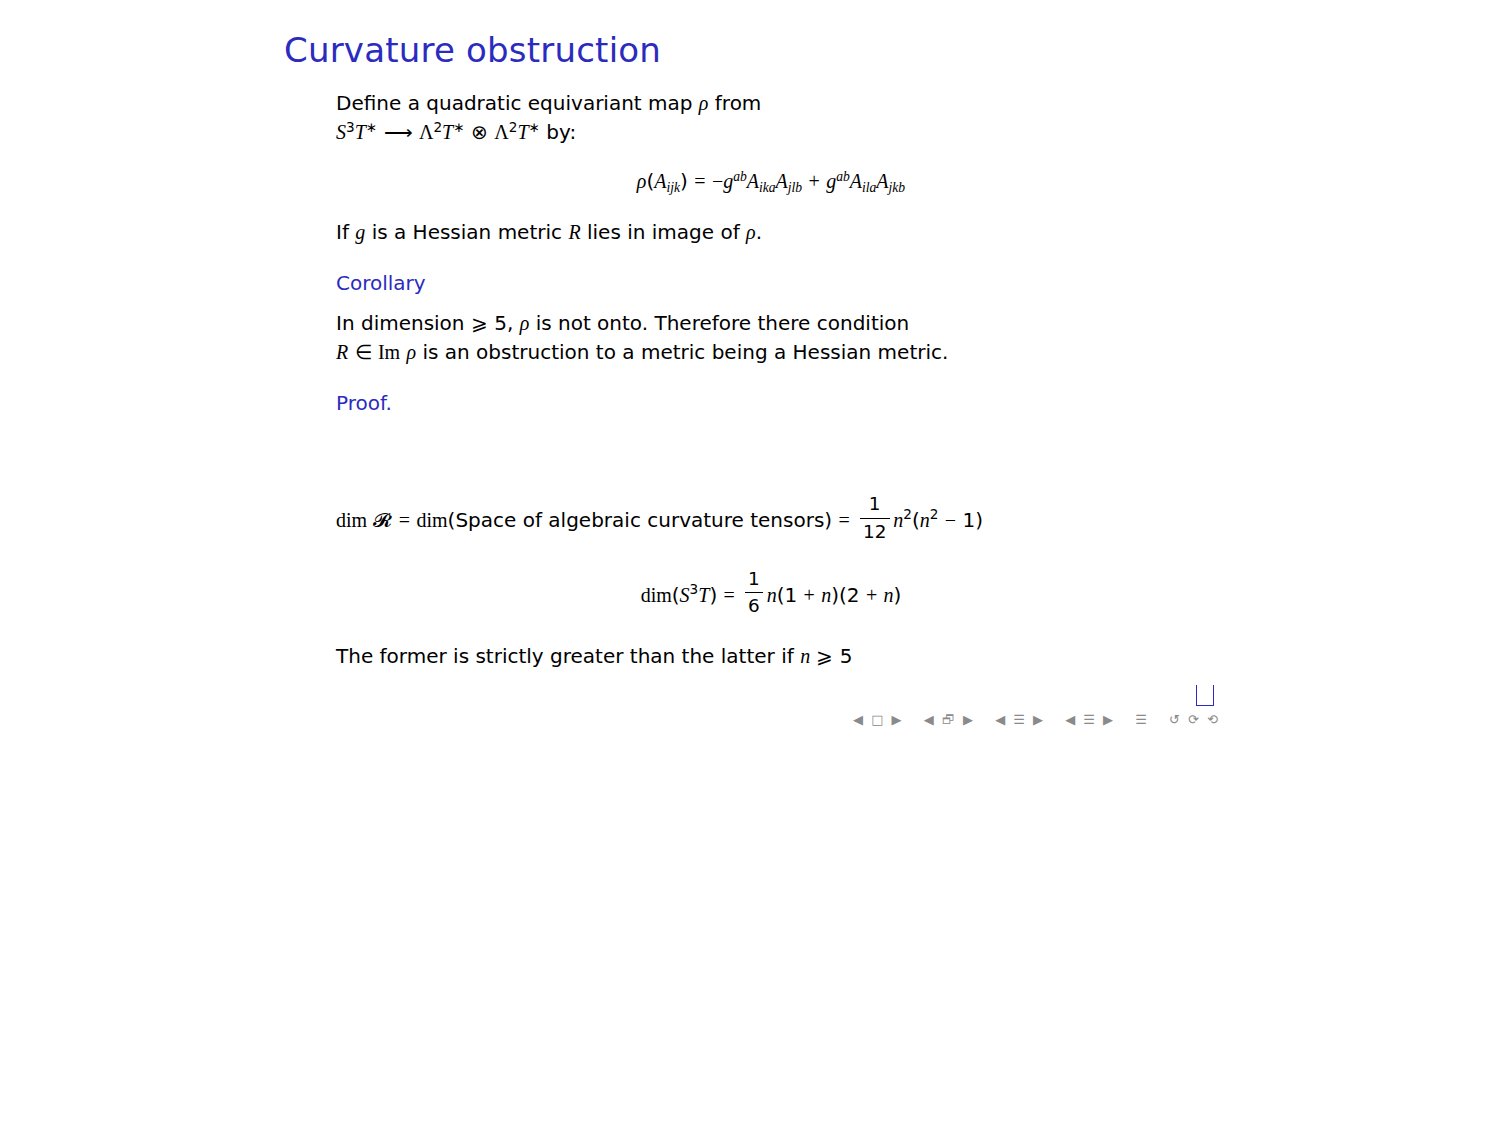Curvature obstruction
Define a quadratic equivariant map ρ from
S3T∗ ⟶ Λ2T∗ ⊗ Λ2T∗ by:
ρ(Aijk) = −gabAikaAjlb + gabAilaAjkb
If g is a Hessian metric R lies in image of ρ.
Corollary
In dimension ⩾ 5, ρ is not onto. Therefore there condition
R ∈ Im ρ is an obstruction to a metric being a Hessian metric.
Proof.
dim 𝓡 = dim(Space of algebraic curvature tensors) = 112 n2(n2 − 1)
dim(S3T) = 16 n(1 + n)(2 + n)
The former is strictly greater than the latter if n ⩾ 5
◀ □ ▶ ◀ 🗗 ▶ ◀ ☰ ▶ ◀ ☰ ▶ ☰ ↺ ⟳ ⟲